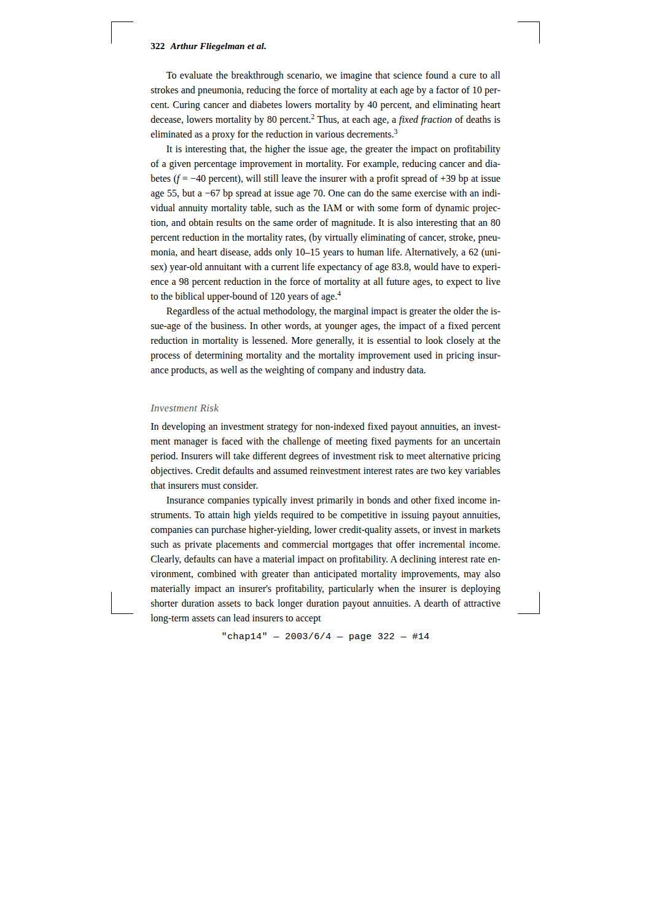322 Arthur Fliegelman et al.
To evaluate the breakthrough scenario, we imagine that science found a cure to all strokes and pneumonia, reducing the force of mortality at each age by a factor of 10 percent. Curing cancer and diabetes lowers mortality by 40 percent, and eliminating heart decease, lowers mortality by 80 percent.2 Thus, at each age, a fixed fraction of deaths is eliminated as a proxy for the reduction in various decrements.3
It is interesting that, the higher the issue age, the greater the impact on profitability of a given percentage improvement in mortality. For example, reducing cancer and diabetes (f = −40 percent), will still leave the insurer with a profit spread of +39 bp at issue age 55, but a −67 bp spread at issue age 70. One can do the same exercise with an individual annuity mortality table, such as the IAM or with some form of dynamic projection, and obtain results on the same order of magnitude. It is also interesting that an 80 percent reduction in the mortality rates, (by virtually eliminating of cancer, stroke, pneumonia, and heart disease, adds only 10–15 years to human life. Alternatively, a 62 (unisex) year-old annuitant with a current life expectancy of age 83.8, would have to experience a 98 percent reduction in the force of mortality at all future ages, to expect to live to the biblical upper-bound of 120 years of age.4
Regardless of the actual methodology, the marginal impact is greater the older the issue-age of the business. In other words, at younger ages, the impact of a fixed percent reduction in mortality is lessened. More generally, it is essential to look closely at the process of determining mortality and the mortality improvement used in pricing insurance products, as well as the weighting of company and industry data.
Investment Risk
In developing an investment strategy for non-indexed fixed payout annuities, an investment manager is faced with the challenge of meeting fixed payments for an uncertain period. Insurers will take different degrees of investment risk to meet alternative pricing objectives. Credit defaults and assumed reinvestment interest rates are two key variables that insurers must consider.
Insurance companies typically invest primarily in bonds and other fixed income instruments. To attain high yields required to be competitive in issuing payout annuities, companies can purchase higher-yielding, lower credit-quality assets, or invest in markets such as private placements and commercial mortgages that offer incremental income. Clearly, defaults can have a material impact on profitability. A declining interest rate environment, combined with greater than anticipated mortality improvements, may also materially impact an insurer's profitability, particularly when the insurer is deploying shorter duration assets to back longer duration payout annuities. A dearth of attractive long-term assets can lead insurers to accept
"chap14" — 2003/6/4 — page 322 — #14